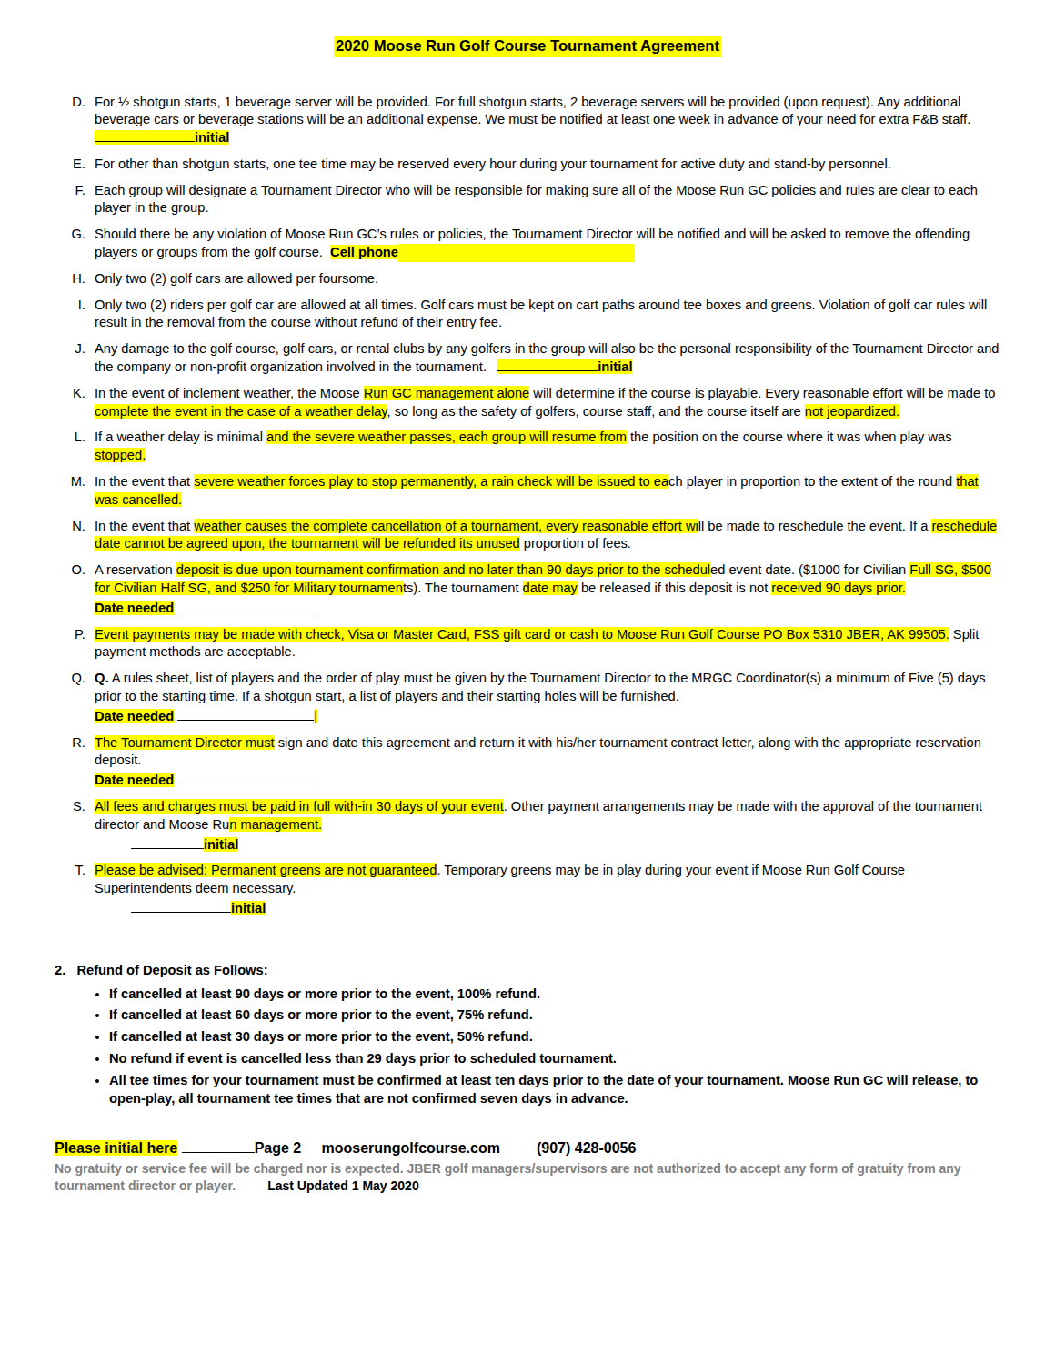2020 Moose Run Golf Course Tournament Agreement
For ½ shotgun starts, 1 beverage server will be provided. For full shotgun starts, 2 beverage servers will be provided (upon request). Any additional beverage cars or beverage stations will be an additional expense. We must be notified at least one week in advance of your need for extra F&B staff. initial
For other than shotgun starts, one tee time may be reserved every hour during your tournament for active duty and stand-by personnel.
Each group will designate a Tournament Director who will be responsible for making sure all of the Moose Run GC policies and rules are clear to each player in the group.
Should there be any violation of Moose Run GC’s rules or policies, the Tournament Director will be notified and will be asked to remove the offending players or groups from the golf course. Cell phone
Only two (2) golf cars are allowed per foursome.
Only two (2) riders per golf car are allowed at all times. Golf cars must be kept on cart paths around tee boxes and greens. Violation of golf car rules will result in the removal from the course without refund of their entry fee.
Any damage to the golf course, golf cars, or rental clubs by any golfers in the group will also be the personal responsibility of the Tournament Director and the company or non-profit organization involved in the tournament. initial
In the event of inclement weather, the Moose Run GC management alone will determine if the course is playable. Every reasonable effort will be made to complete the event in the case of a weather delay, so long as the safety of golfers, course staff, and the course itself are not jeopardized.
If a weather delay is minimal and the severe weather passes, each group will resume from the position on the course where it was when play was stopped.
In the event that severe weather forces play to stop permanently, a rain check will be issued to each player in proportion to the extent of the round that was cancelled.
In the event that weather causes the complete cancellation of a tournament, every reasonable effort will be made to reschedule the event. If a reschedule date cannot be agreed upon, the tournament will be refunded its unused proportion of fees.
A reservation deposit is due upon tournament confirmation and no later than 90 days prior to the scheduled event date. ($1000 for Civilian Full SG, $500 for Civilian Half SG, and $250 for Military tournaments). The tournament date may be released if this deposit is not received 90 days prior. Date needed
Event payments may be made with check, Visa or Master Card, FSS gift card or cash to Moose Run Golf Course PO Box 5310 JBER, AK 99505. Split payment methods are acceptable.
Q. A rules sheet, list of players and the order of play must be given by the Tournament Director to the MRGC Coordinator(s) a minimum of Five (5) days prior to the starting time. If a shotgun start, a list of players and their starting holes will be furnished. Date needed |
The Tournament Director must sign and date this agreement and return it with his/her tournament contract letter, along with the appropriate reservation deposit. Date needed
All fees and charges must be paid in full with-in 30 days of your event. Other payment arrangements may be made with the approval of the tournament director and Moose Run management. initial
Please be advised: Permanent greens are not guaranteed. Temporary greens may be in play during your event if Moose Run Golf Course Superintendents deem necessary. initial
2. Refund of Deposit as Follows:
If cancelled at least 90 days or more prior to the event, 100% refund.
If cancelled at least 60 days or more prior to the event, 75% refund.
If cancelled at least 30 days or more prior to the event, 50% refund.
No refund if event is cancelled less than 29 days prior to scheduled tournament.
All tee times for your tournament must be confirmed at least ten days prior to the date of your tournament. Moose Run GC will release, to open-play, all tournament tee times that are not confirmed seven days in advance.
Please initial here Page 2 mooserungolfcourse.com (907) 428-0056
No gratuity or service fee will be charged nor is expected. JBER golf managers/supervisors are not authorized to accept any form of gratuity from any tournament director or player. Last Updated 1 May 2020